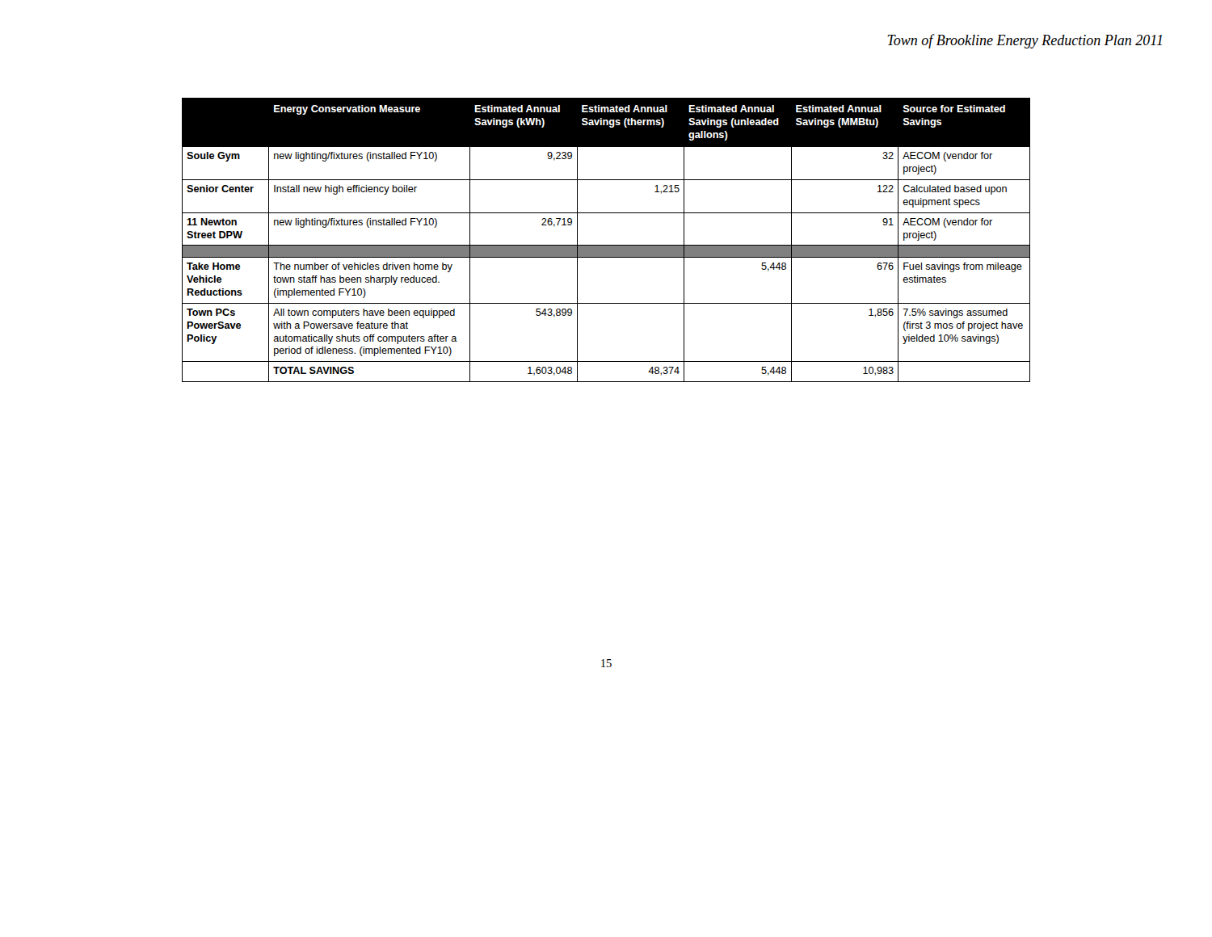Town of Brookline Energy Reduction Plan 2011
| | Energy Conservation Measure | Estimated Annual Savings (kWh) | Estimated Annual Savings (therms) | Estimated Annual Savings (unleaded gallons) | Estimated Annual Savings (MMBtu) | Source for Estimated Savings |
| --- | --- | --- | --- | --- | --- | --- |
| Soule Gym | new lighting/fixtures (installed FY10) | 9,239 | | | 32 | AECOM (vendor for project) |
| Senior Center | Install new high efficiency boiler | | 1,215 | | 122 | Calculated based upon equipment specs |
| 11 Newton Street DPW | new lighting/fixtures (installed FY10) | 26,719 | | | 91 | AECOM (vendor for project) |
| Take Home Vehicle Reductions | The number of vehicles driven home by town staff has been sharply reduced. (implemented FY10) | | | 5,448 | 676 | Fuel savings from mileage estimates |
| Town PCs PowerSave Policy | All town computers have been equipped with a Powersave feature that automatically shuts off computers after a period of idleness. (implemented FY10) | 543,899 | | | 1,856 | 7.5% savings assumed (first 3 mos of project have yielded 10% savings) |
| | TOTAL SAVINGS | 1,603,048 | 48,374 | 5,448 | 10,983 | |
15